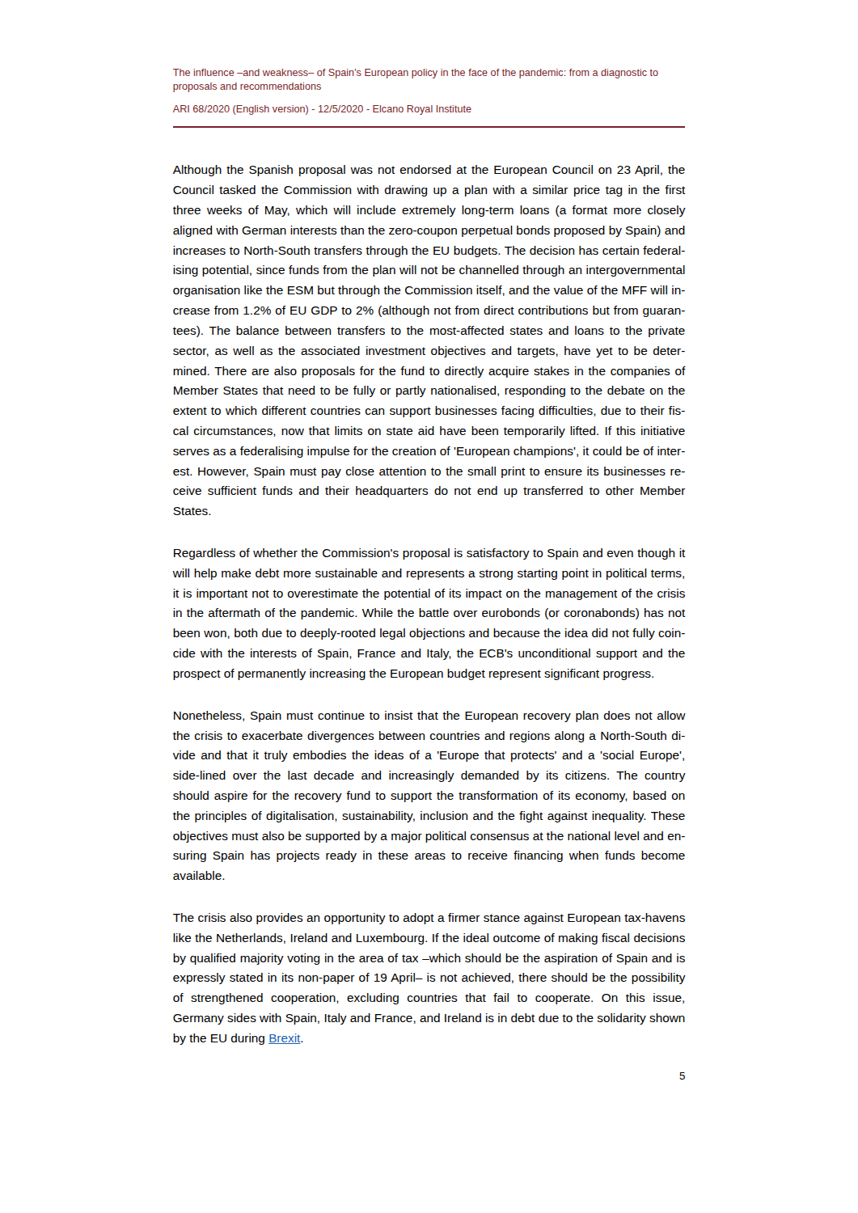The influence –and weakness– of Spain's European policy in the face of the pandemic: from a diagnostic to proposals and recommendations
ARI 68/2020 (English version) - 12/5/2020 - Elcano Royal Institute
Although the Spanish proposal was not endorsed at the European Council on 23 April, the Council tasked the Commission with drawing up a plan with a similar price tag in the first three weeks of May, which will include extremely long-term loans (a format more closely aligned with German interests than the zero-coupon perpetual bonds proposed by Spain) and increases to North-South transfers through the EU budgets. The decision has certain federalising potential, since funds from the plan will not be channelled through an intergovernmental organisation like the ESM but through the Commission itself, and the value of the MFF will increase from 1.2% of EU GDP to 2% (although not from direct contributions but from guarantees). The balance between transfers to the most-affected states and loans to the private sector, as well as the associated investment objectives and targets, have yet to be determined. There are also proposals for the fund to directly acquire stakes in the companies of Member States that need to be fully or partly nationalised, responding to the debate on the extent to which different countries can support businesses facing difficulties, due to their fiscal circumstances, now that limits on state aid have been temporarily lifted. If this initiative serves as a federalising impulse for the creation of 'European champions', it could be of interest. However, Spain must pay close attention to the small print to ensure its businesses receive sufficient funds and their headquarters do not end up transferred to other Member States.
Regardless of whether the Commission's proposal is satisfactory to Spain and even though it will help make debt more sustainable and represents a strong starting point in political terms, it is important not to overestimate the potential of its impact on the management of the crisis in the aftermath of the pandemic. While the battle over eurobonds (or coronabonds) has not been won, both due to deeply-rooted legal objections and because the idea did not fully coincide with the interests of Spain, France and Italy, the ECB's unconditional support and the prospect of permanently increasing the European budget represent significant progress.
Nonetheless, Spain must continue to insist that the European recovery plan does not allow the crisis to exacerbate divergences between countries and regions along a North-South divide and that it truly embodies the ideas of a 'Europe that protects' and a 'social Europe', side-lined over the last decade and increasingly demanded by its citizens. The country should aspire for the recovery fund to support the transformation of its economy, based on the principles of digitalisation, sustainability, inclusion and the fight against inequality. These objectives must also be supported by a major political consensus at the national level and ensuring Spain has projects ready in these areas to receive financing when funds become available.
The crisis also provides an opportunity to adopt a firmer stance against European tax-havens like the Netherlands, Ireland and Luxembourg. If the ideal outcome of making fiscal decisions by qualified majority voting in the area of tax –which should be the aspiration of Spain and is expressly stated in its non-paper of 19 April– is not achieved, there should be the possibility of strengthened cooperation, excluding countries that fail to cooperate. On this issue, Germany sides with Spain, Italy and France, and Ireland is in debt due to the solidarity shown by the EU during Brexit.
5